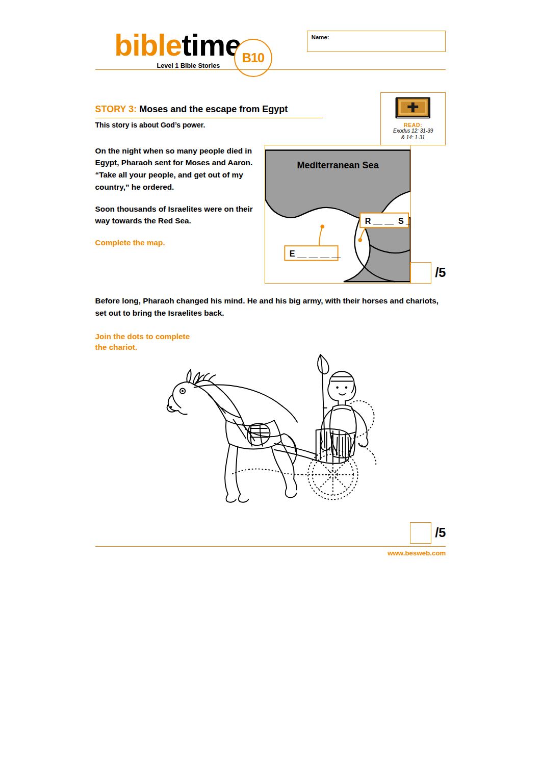bible time
Level 1 Bible Stories
B10
Name:
READ:
Exodus 12: 31-39
& 14: 1-31
STORY 3: Moses and the escape from Egypt
This story is about God’s power.
On the night when so many people died in Egypt, Pharaoh sent for Moses and Aaron. “Take all your people, and get out of my country,” he ordered.
Soon thousands of Israelites were on their way towards the Red Sea.
Complete the map.
Mediterranean Sea R __ __ S __ __ E __ __ __ __
/5
Before long, Pharaoh changed his mind. He and his big army, with their horses and chariots, set out to bring the Israelites back.
Join the dots to complete
the chariot.
/5
www.besweb.com